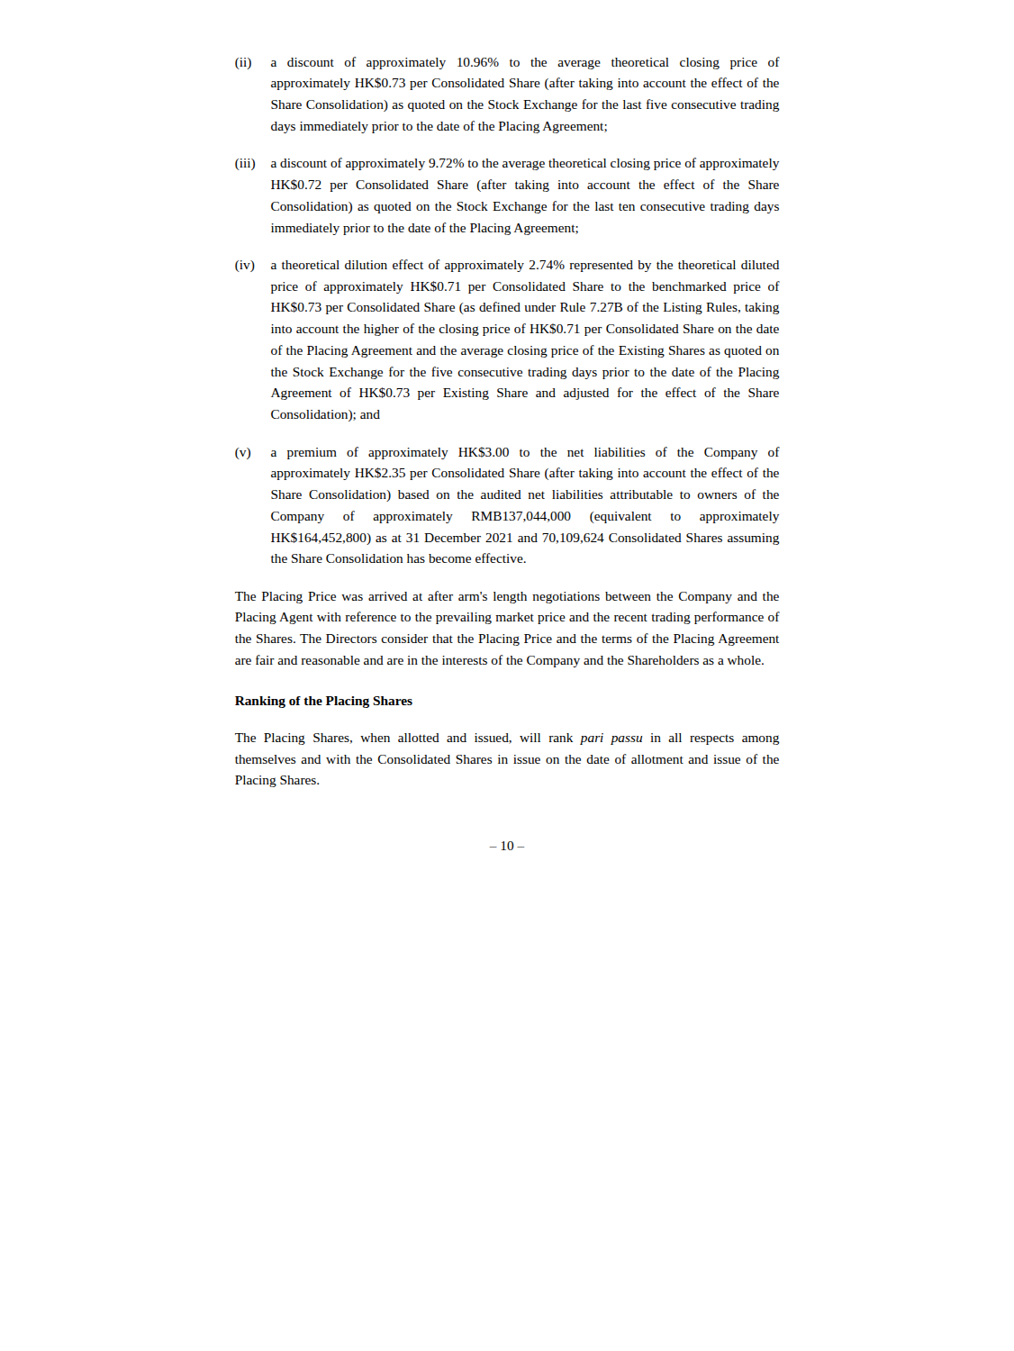(ii) a discount of approximately 10.96% to the average theoretical closing price of approximately HK$0.73 per Consolidated Share (after taking into account the effect of the Share Consolidation) as quoted on the Stock Exchange for the last five consecutive trading days immediately prior to the date of the Placing Agreement;
(iii) a discount of approximately 9.72% to the average theoretical closing price of approximately HK$0.72 per Consolidated Share (after taking into account the effect of the Share Consolidation) as quoted on the Stock Exchange for the last ten consecutive trading days immediately prior to the date of the Placing Agreement;
(iv) a theoretical dilution effect of approximately 2.74% represented by the theoretical diluted price of approximately HK$0.71 per Consolidated Share to the benchmarked price of HK$0.73 per Consolidated Share (as defined under Rule 7.27B of the Listing Rules, taking into account the higher of the closing price of HK$0.71 per Consolidated Share on the date of the Placing Agreement and the average closing price of the Existing Shares as quoted on the Stock Exchange for the five consecutive trading days prior to the date of the Placing Agreement of HK$0.73 per Existing Share and adjusted for the effect of the Share Consolidation); and
(v) a premium of approximately HK$3.00 to the net liabilities of the Company of approximately HK$2.35 per Consolidated Share (after taking into account the effect of the Share Consolidation) based on the audited net liabilities attributable to owners of the Company of approximately RMB137,044,000 (equivalent to approximately HK$164,452,800) as at 31 December 2021 and 70,109,624 Consolidated Shares assuming the Share Consolidation has become effective.
The Placing Price was arrived at after arm's length negotiations between the Company and the Placing Agent with reference to the prevailing market price and the recent trading performance of the Shares. The Directors consider that the Placing Price and the terms of the Placing Agreement are fair and reasonable and are in the interests of the Company and the Shareholders as a whole.
Ranking of the Placing Shares
The Placing Shares, when allotted and issued, will rank pari passu in all respects among themselves and with the Consolidated Shares in issue on the date of allotment and issue of the Placing Shares.
– 10 –